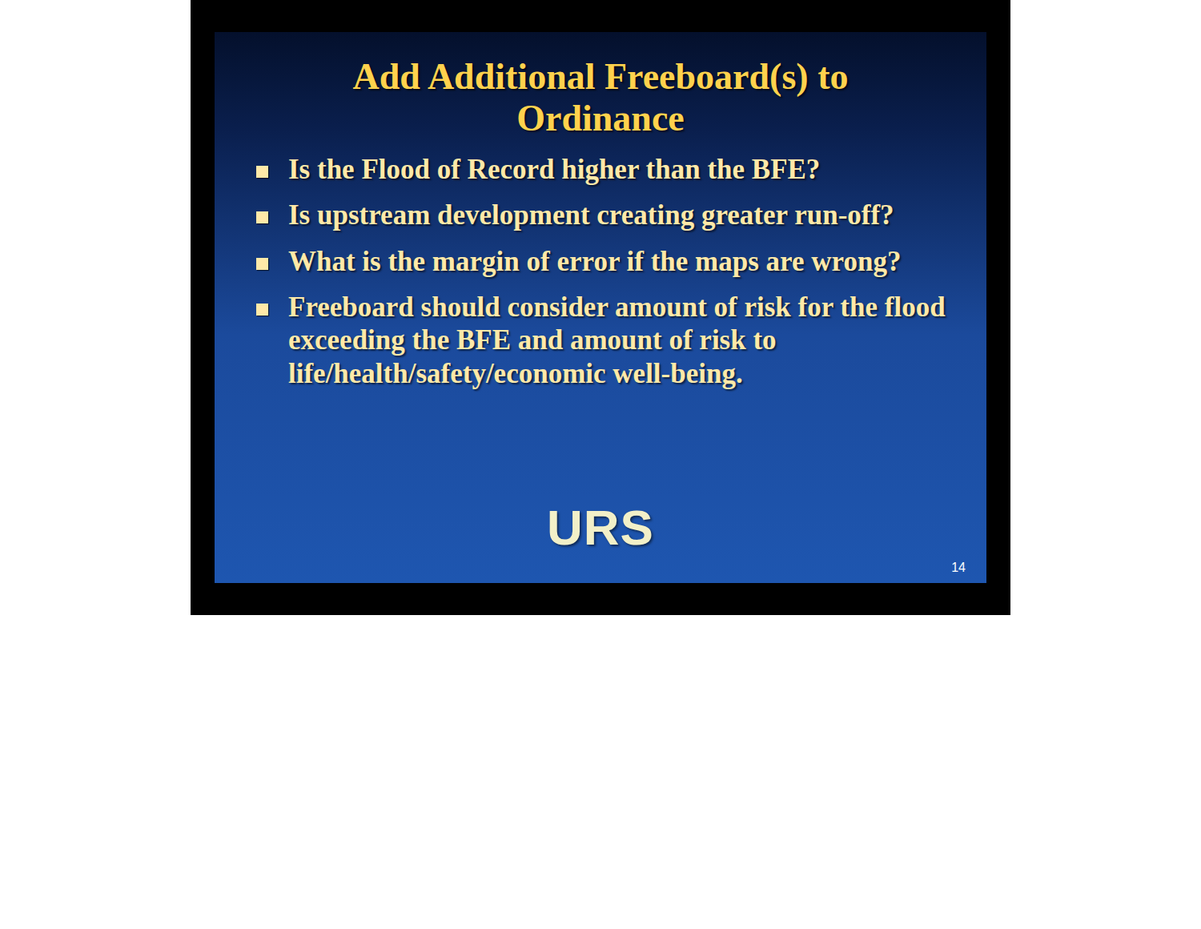Add Additional Freeboard(s) to
Ordinance
Is the Flood of Record higher than the BFE?
Is upstream development creating greater run-off?
What is the margin of error if the maps are wrong?
Freeboard should consider amount of risk for the flood exceeding the BFE and amount of risk to life/health/safety/economic well-being.
URS
14